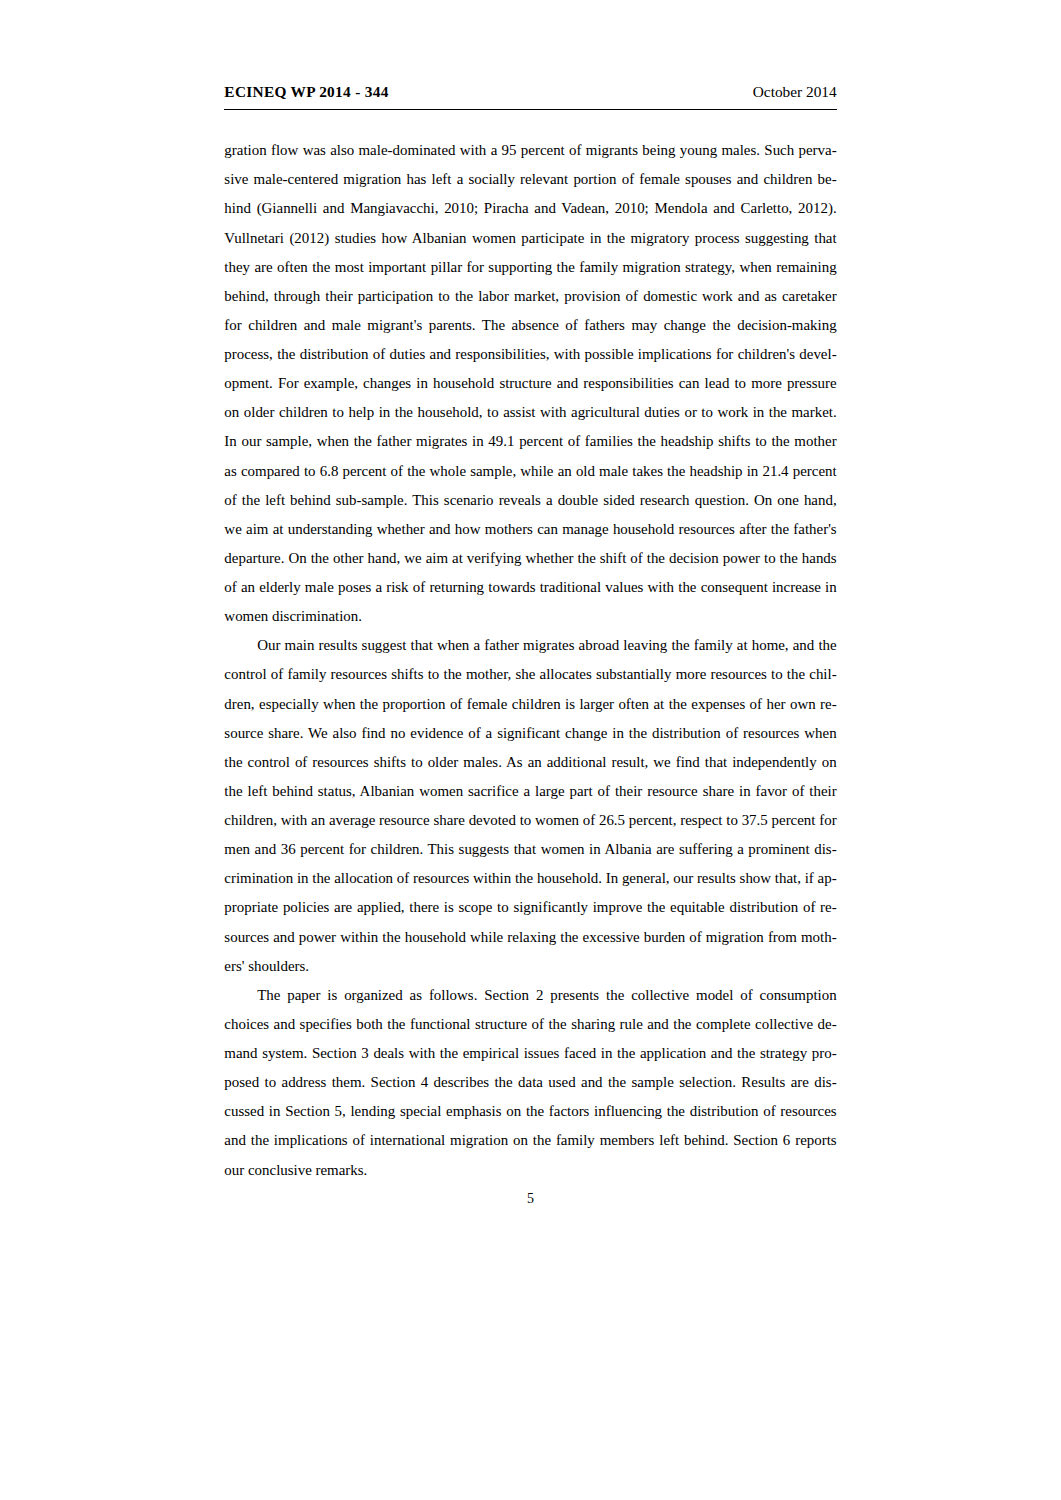ECINEQ WP 2014 - 344
October 2014
gration flow was also male-dominated with a 95 percent of migrants being young males. Such pervasive male-centered migration has left a socially relevant portion of female spouses and children behind (Giannelli and Mangiavacchi, 2010; Piracha and Vadean, 2010; Mendola and Carletto, 2012). Vullnetari (2012) studies how Albanian women participate in the migratory process suggesting that they are often the most important pillar for supporting the family migration strategy, when remaining behind, through their participation to the labor market, provision of domestic work and as caretaker for children and male migrant's parents. The absence of fathers may change the decision-making process, the distribution of duties and responsibilities, with possible implications for children's development. For example, changes in household structure and responsibilities can lead to more pressure on older children to help in the household, to assist with agricultural duties or to work in the market. In our sample, when the father migrates in 49.1 percent of families the headship shifts to the mother as compared to 6.8 percent of the whole sample, while an old male takes the headship in 21.4 percent of the left behind sub-sample. This scenario reveals a double sided research question. On one hand, we aim at understanding whether and how mothers can manage household resources after the father's departure. On the other hand, we aim at verifying whether the shift of the decision power to the hands of an elderly male poses a risk of returning towards traditional values with the consequent increase in women discrimination.
Our main results suggest that when a father migrates abroad leaving the family at home, and the control of family resources shifts to the mother, she allocates substantially more resources to the children, especially when the proportion of female children is larger often at the expenses of her own resource share. We also find no evidence of a significant change in the distribution of resources when the control of resources shifts to older males. As an additional result, we find that independently on the left behind status, Albanian women sacrifice a large part of their resource share in favor of their children, with an average resource share devoted to women of 26.5 percent, respect to 37.5 percent for men and 36 percent for children. This suggests that women in Albania are suffering a prominent discrimination in the allocation of resources within the household. In general, our results show that, if appropriate policies are applied, there is scope to significantly improve the equitable distribution of resources and power within the household while relaxing the excessive burden of migration from mothers' shoulders.
The paper is organized as follows. Section 2 presents the collective model of consumption choices and specifies both the functional structure of the sharing rule and the complete collective demand system. Section 3 deals with the empirical issues faced in the application and the strategy proposed to address them. Section 4 describes the data used and the sample selection. Results are discussed in Section 5, lending special emphasis on the factors influencing the distribution of resources and the implications of international migration on the family members left behind. Section 6 reports our conclusive remarks.
5